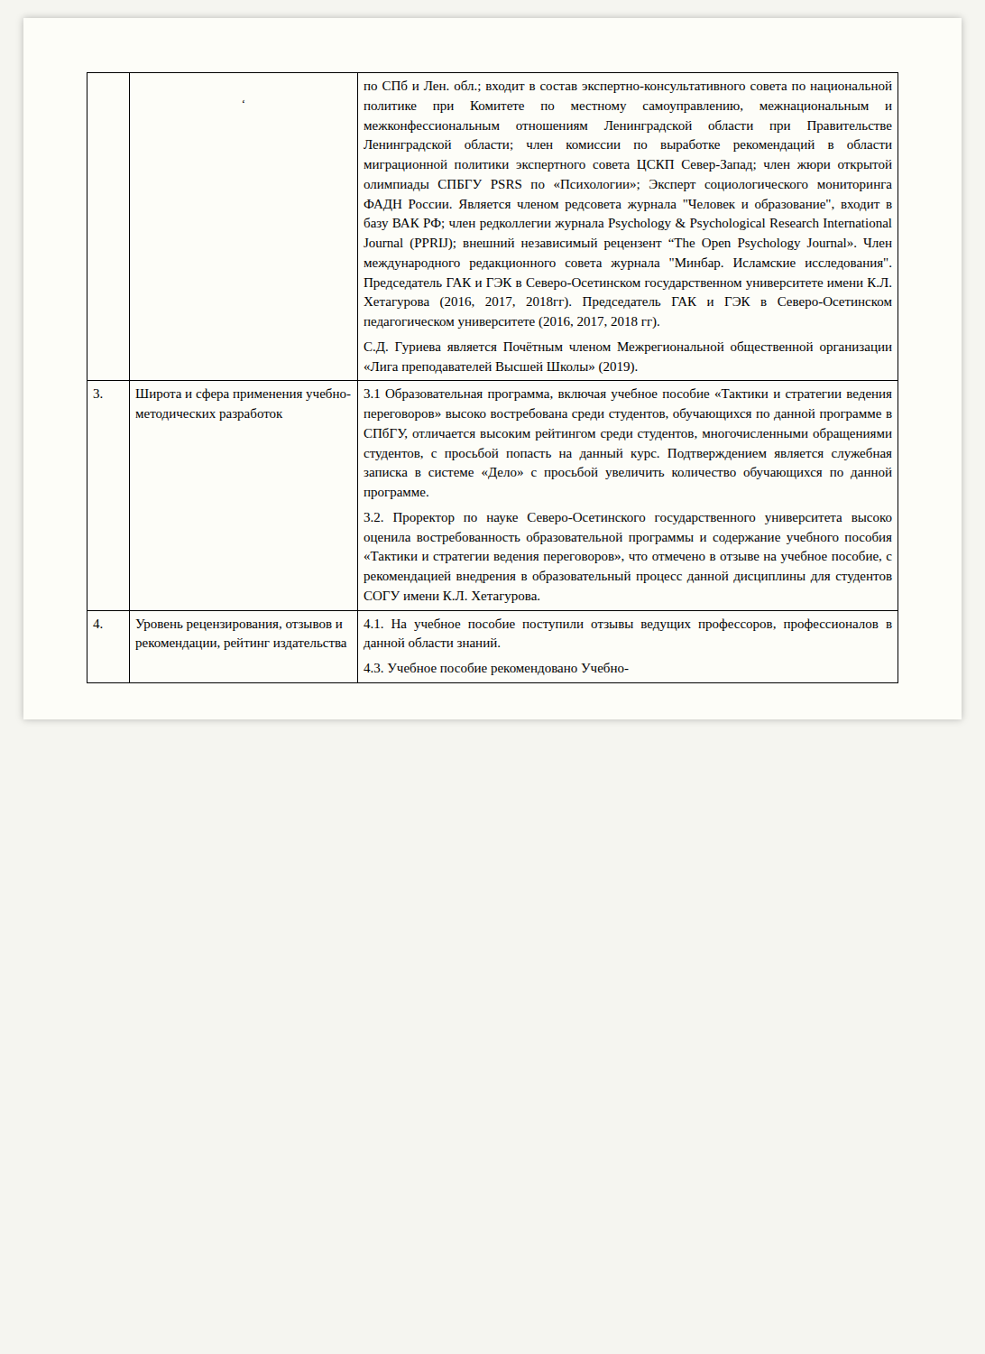| | ‘ | по СПб и Лен. обл.; входит в состав экспертно-консультативного совета по национальной политике при Комитете по местному самоуправлению, межнациональным и межконфессиональным отношениям Ленинградской области при Правительстве Ленинградской области; член комиссии по выработке рекомендаций в области миграционной политики экспертного совета ЦСКП Север-Запад; член жюри открытой олимпиады СПБГУ PSRS по «Психологии»; Эксперт социологического мониторинга ФАДН России. Является членом редсовета журнала "Человек и образование", входит в базу ВАК РФ; член редколлегии журнала Psychology & Psychological Research International Journal (PPRIJ); внешний независимый рецензент “The Open Psychology Journal». Член международного редакционного совета журнала "Минбар. Исламские исследования". Председатель ГАК и ГЭК в Северо-Осетинском государственном университете имени К.Л. Хетагурова (2016, 2017, 2018гг). Председатель ГАК и ГЭК в Северо-Осетинском педагогическом университете (2016, 2017, 2018 гг). С.Д. Гуриева является Почётным членом Межрегиональной общественной организации «Лига преподавателей Высшей Школы» (2019). |
| 3. | Широта и сфера применения учебно-методических разработок | 3.1 Образовательная программа, включая учебное пособие «Тактики и стратегии ведения переговоров» высоко востребована среди студентов, обучающихся по данной программе в СПбГУ, отличается высоким рейтингом среди студентов, многочисленными обращениями студентов, с просьбой попасть на данный курс. Подтверждением является служебная записка в системе «Дело» с просьбой увеличить количество обучающихся по данной программе. 3.2. Проректор по науке Северо-Осетинского государственного университета высоко оценила востребованность образовательной программы и содержание учебного пособия «Тактики и стратегии ведения переговоров», что отмечено в отзыве на учебное пособие, с рекомендацией внедрения в образовательный процесс данной дисциплины для студентов СОГУ имени К.Л. Хетагурова. |
| 4. | Уровень рецензирования, отзывов и рекомендации, рейтинг издательства | 4.1. На учебное пособие поступили отзывы ведущих профессоров, профессионалов в данной области знаний. 4.3. Учебное пособие рекомендовано Учебно- |